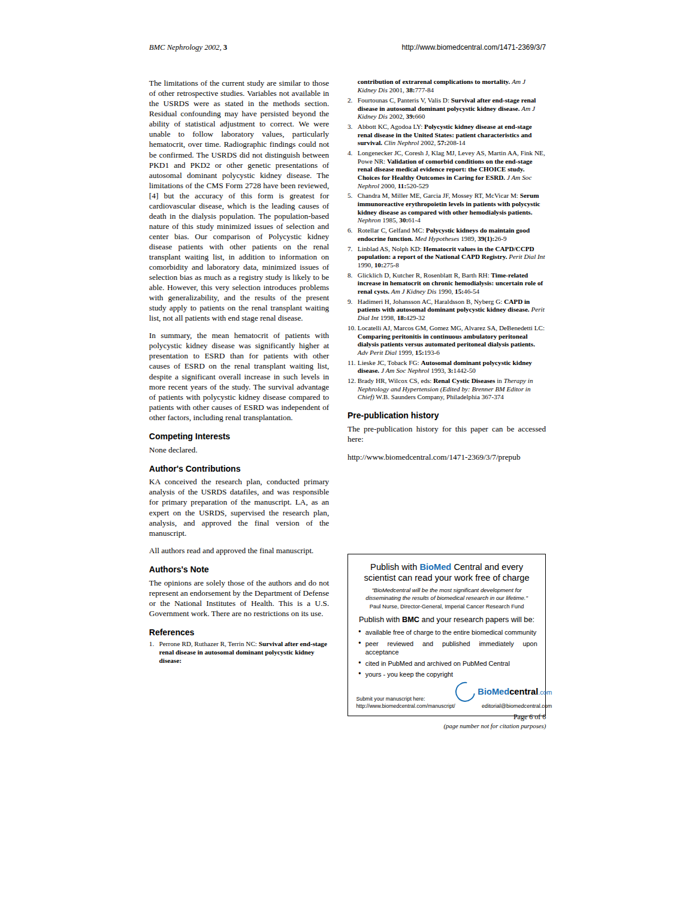BMC Nephrology 2002, 3
http://www.biomedcentral.com/1471-2369/3/7
The limitations of the current study are similar to those of other retrospective studies. Variables not available in the USRDS were as stated in the methods section. Residual confounding may have persisted beyond the ability of statistical adjustment to correct. We were unable to follow laboratory values, particularly hematocrit, over time. Radiographic findings could not be confirmed. The USRDS did not distinguish between PKD1 and PKD2 or other genetic presentations of autosomal dominant polycystic kidney disease. The limitations of the CMS Form 2728 have been reviewed, [4] but the accuracy of this form is greatest for cardiovascular disease, which is the leading causes of death in the dialysis population. The population-based nature of this study minimized issues of selection and center bias. Our comparison of Polycystic kidney disease patients with other patients on the renal transplant waiting list, in addition to information on comorbidity and laboratory data, minimized issues of selection bias as much as a registry study is likely to be able. However, this very selection introduces problems with generalizability, and the results of the present study apply to patients on the renal transplant waiting list, not all patients with end stage renal disease.
In summary, the mean hematocrit of patients with polycystic kidney disease was significantly higher at presentation to ESRD than for patients with other causes of ESRD on the renal transplant waiting list, despite a significant overall increase in such levels in more recent years of the study. The survival advantage of patients with polycystic kidney disease compared to patients with other causes of ESRD was independent of other factors, including renal transplantation.
Competing Interests
None declared.
Author's Contributions
KA conceived the research plan, conducted primary analysis of the USRDS datafiles, and was responsible for primary preparation of the manuscript. LA, as an expert on the USRDS, supervised the research plan, analysis, and approved the final version of the manuscript.
All authors read and approved the final manuscript.
Authors's Note
The opinions are solely those of the authors and do not represent an endorsement by the Department of Defense or the National Institutes of Health. This is a U.S. Government work. There are no restrictions on its use.
References
1. Perrone RD, Ruthazer R, Terrin NC: Survival after end-stage renal disease in autosomal dominant polycystic kidney disease:
contribution of extrarenal complications to mortality. Am J Kidney Dis 2001, 38: 777-84
2. Fourtounas C, Panteris V, Valis D: Survival after end-stage renal disease in autosomal dominant polycystic kidney disease. Am J Kidney Dis 2002, 39: 660
3. Abbott KC, Agodoa LY: Polycystic kidney disease at end-stage renal disease in the United States: patient characteristics and survival. Clin Nephrol 2002, 57: 208-14
4. Longenecker JC, Coresh J, Klag MJ, Levey AS, Martin AA, Fink NE, Powe NR: Validation of comorbid conditions on the end-stage renal disease medical evidence report: the CHOICE study. Choices for Healthy Outcomes in Caring for ESRD. J Am Soc Nephrol 2000, 11: 520-529
5. Chandra M, Miller ME, Garcia JF, Mossey RT, McVicar M: Serum immunoreactive erythropoietin levels in patients with polycystic kidney disease as compared with other hemodialysis patients. Nephron 1985, 30: 61-4
6. Rotellar C, Gelfand MC: Polycystic kidneys do maintain good endocrine function. Med Hypotheses 1989, 39(1): 26-9
7. Linblad AS, Nolph KD: Hematocrit values in the CAPD/CCPD population: a report of the National CAPD Registry. Perit Dial Int 1990, 10: 275-8
8. Glicklich D, Kutcher R, Rosenblatt R, Barth RH: Time-related increase in hematocrit on chronic hemodialysis: uncertain role of renal cysts. Am J Kidney Dis 1990, 15: 46-54
9. Hadimeri H, Johansson AC, Haraldsson B, Nyberg G: CAPD in patients with autosomal dominant polycystic kidney disease. Perit Dial Int 1998, 18: 429-32
10. Locatelli AJ, Marcos GM, Gomez MG, Alvarez SA, DeBenedetti LC: Comparing peritonitis in continuous ambulatory peritoneal dialysis patients versus automated peritoneal dialysis patients. Adv Perit Dial 1999, 15: 193-6
11. Lieske JC, Toback FG: Autosomal dominant polycystic kidney disease. J Am Soc Nephrol 1993, 3: 1442-50
12. Brady HR, Wilcox CS, eds: Renal Cystic Diseases in Therapy in Nephrology and Hypertension (Edited by: Brenner BM Editor in Chief) W.B. Saunders Company, Philadelphia 367-374
Pre-publication history
The pre-publication history for this paper can be accessed here:
http://www.biomedcentral.com/1471-2369/3/7/prepub
Publish with BioMed Central and every
scientist can read your work free of charge
"BioMedcentral will be the most significant development for
disseminating the results of biomedical research in our lifetime."
Paul Nurse, Director-General, Imperial Cancer Research Fund
Publish with BMC and your research papers will be:
available free of charge to the entire biomedical community
peer reviewed and published immediately upon acceptance
cited in PubMed and archived on PubMed Central
yours - you keep the copyright
Submit your manuscript here:
http://www.biomedcentral.com/manuscript/
BioMed central.com
editorial@biomedcentral.com
Page 6 of 6
(page number not for citation purposes)